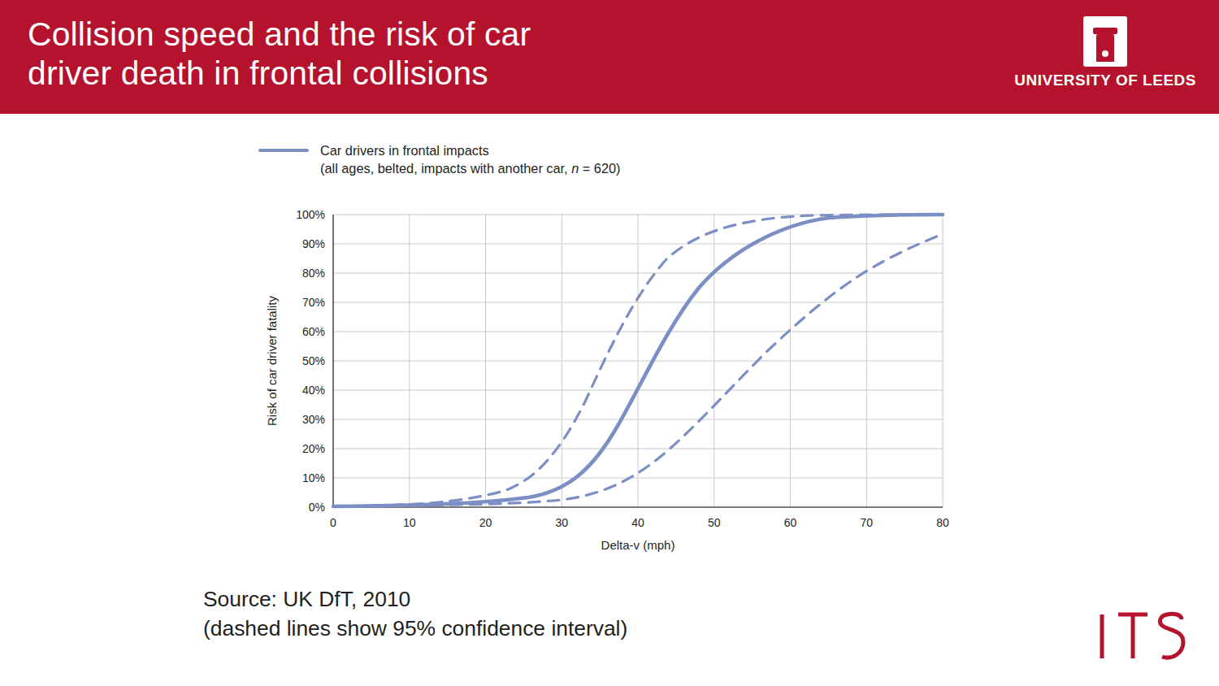Collision speed and the risk of car
driver death in frontal collisions
UNIVERSITY OF LEEDS
Car drivers in frontal impacts
(all ages, belted, impacts with another car, n = 620)
0% 10% 20% 30% 40% 50% 60% 70% 80% 90% 100% 0 10 20 30 40 50 60 70 80 Delta-v (mph) Risk of car driver fatality
Source: UK DfT, 2010
(dashed lines show 95% confidence interval)